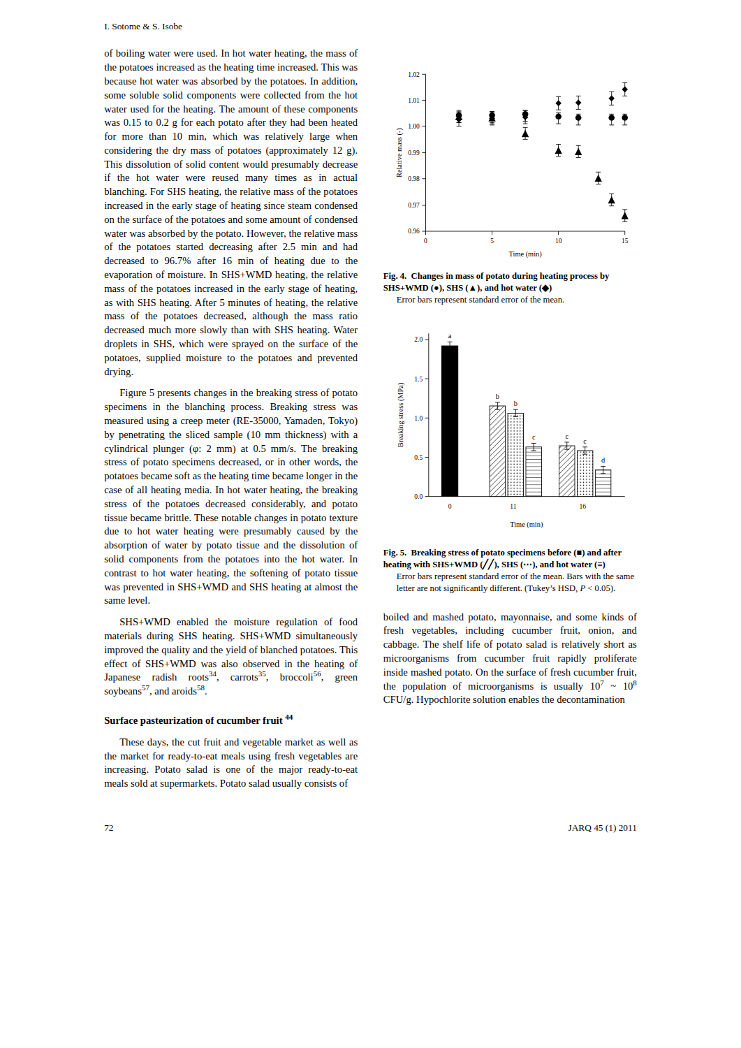I. Sotome & S. Isobe
of boiling water were used. In hot water heating, the mass of the potatoes increased as the heating time increased. This was because hot water was absorbed by the potatoes. In addition, some soluble solid components were collected from the hot water used for the heating. The amount of these components was 0.15 to 0.2 g for each potato after they had been heated for more than 10 min, which was relatively large when considering the dry mass of potatoes (approximately 12 g). This dissolution of solid content would presumably decrease if the hot water were reused many times as in actual blanching. For SHS heating, the relative mass of the potatoes increased in the early stage of heating since steam condensed on the surface of the potatoes and some amount of condensed water was absorbed by the potato. However, the relative mass of the potatoes started decreasing after 2.5 min and had decreased to 96.7% after 16 min of heating due to the evaporation of moisture. In SHS+WMD heating, the relative mass of the potatoes increased in the early stage of heating, as with SHS heating. After 5 minutes of heating, the relative mass of the potatoes decreased, although the mass ratio decreased much more slowly than with SHS heating. Water droplets in SHS, which were sprayed on the surface of the potatoes, supplied moisture to the potatoes and prevented drying.
Figure 5 presents changes in the breaking stress of potato specimens in the blanching process. Breaking stress was measured using a creep meter (RE-35000, Yamaden, Tokyo) by penetrating the sliced sample (10 mm thickness) with a cylindrical plunger (φ: 2 mm) at 0.5 mm/s. The breaking stress of potato specimens decreased, or in other words, the potatoes became soft as the heating time became longer in the case of all heating media. In hot water heating, the breaking stress of the potatoes decreased considerably, and potato tissue became brittle. These notable changes in potato texture due to hot water heating were presumably caused by the absorption of water by potato tissue and the dissolution of solid components from the potatoes into the hot water. In contrast to hot water heating, the softening of potato tissue was prevented in SHS+WMD and SHS heating at almost the same level.
SHS+WMD enabled the moisture regulation of food materials during SHS heating. SHS+WMD simultaneously improved the quality and the yield of blanched potatoes. This effect of SHS+WMD was also observed in the heating of Japanese radish roots34, carrots35, broccoli56, green soybeans57, and aroids58.
Surface pasteurization of cucumber fruit 44
These days, the cut fruit and vegetable market as well as the market for ready-to-eat meals using fresh vegetables are increasing. Potato salad is one of the major ready-to-eat meals sold at supermarkets. Potato salad usually consists of
1.02 1.01 1.00 0.99 0.98 0.97 0.96 0 5 10 15 Relative mass (-) Time (min)
Fig. 4. Changes in mass of potato during heating process by SHS+WMD (●), SHS (▲), and hot water (◆) Error bars represent standard error of the mean.
2.0 1.5 1.0 0.5 0.0 Breaking stress (MPa) Time (min) 0 11 16 a b b c c c d
Fig. 5. Breaking stress of potato specimens before (■) and after heating with SHS+WMD (╱╱), SHS (⋯), and hot water (≡) Error bars represent standard error of the mean. Bars with the same letter are not significantly different. (Tukey’s HSD, P < 0.05).
boiled and mashed potato, mayonnaise, and some kinds of fresh vegetables, including cucumber fruit, onion, and cabbage. The shelf life of potato salad is relatively short as microorganisms from cucumber fruit rapidly proliferate inside mashed potato. On the surface of fresh cucumber fruit, the population of microorganisms is usually 107 ~ 108 CFU/g. Hypochlorite solution enables the decontamination
72 JARQ 45 (1) 2011